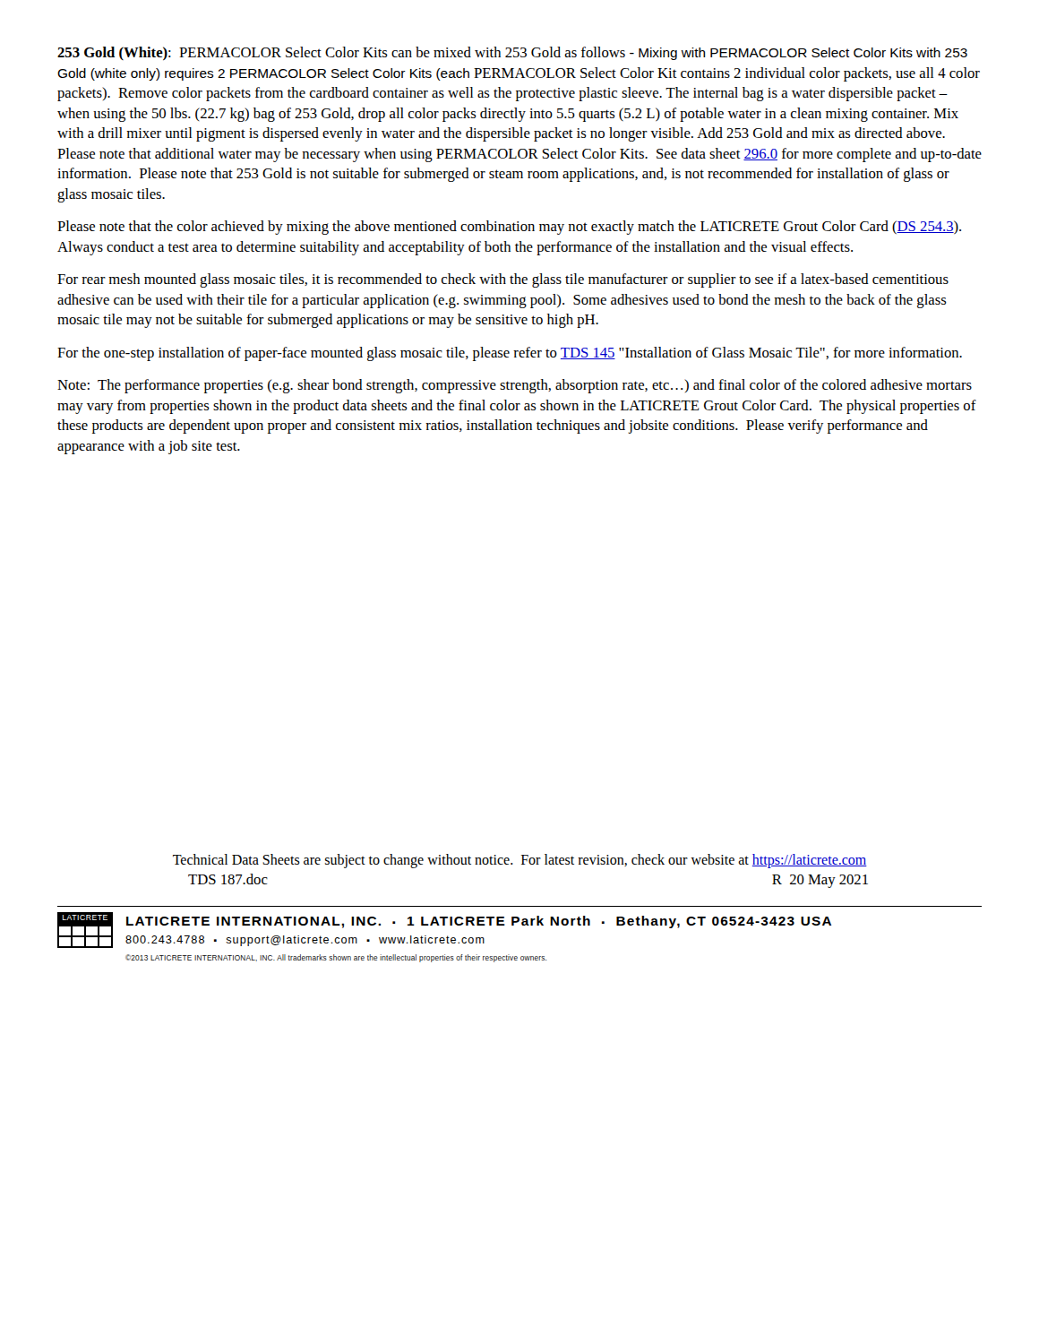253 Gold (White): PERMACOLOR Select Color Kits can be mixed with 253 Gold as follows - Mixing with PERMACOLOR Select Color Kits with 253 Gold (white only) requires 2 PERMACOLOR Select Color Kits (each PERMACOLOR Select Color Kit contains 2 individual color packets, use all 4 color packets). Remove color packets from the cardboard container as well as the protective plastic sleeve. The internal bag is a water dispersible packet – when using the 50 lbs. (22.7 kg) bag of 253 Gold, drop all color packs directly into 5.5 quarts (5.2 L) of potable water in a clean mixing container. Mix with a drill mixer until pigment is dispersed evenly in water and the dispersible packet is no longer visible. Add 253 Gold and mix as directed above. Please note that additional water may be necessary when using PERMACOLOR Select Color Kits. See data sheet 296.0 for more complete and up-to-date information. Please note that 253 Gold is not suitable for submerged or steam room applications, and, is not recommended for installation of glass or glass mosaic tiles.
Please note that the color achieved by mixing the above mentioned combination may not exactly match the LATICRETE Grout Color Card (DS 254.3). Always conduct a test area to determine suitability and acceptability of both the performance of the installation and the visual effects.
For rear mesh mounted glass mosaic tiles, it is recommended to check with the glass tile manufacturer or supplier to see if a latex-based cementitious adhesive can be used with their tile for a particular application (e.g. swimming pool). Some adhesives used to bond the mesh to the back of the glass mosaic tile may not be suitable for submerged applications or may be sensitive to high pH.
For the one-step installation of paper-face mounted glass mosaic tile, please refer to TDS 145 "Installation of Glass Mosaic Tile", for more information.
Note: The performance properties (e.g. shear bond strength, compressive strength, absorption rate, etc…) and final color of the colored adhesive mortars may vary from properties shown in the product data sheets and the final color as shown in the LATICRETE Grout Color Card. The physical properties of these products are dependent upon proper and consistent mix ratios, installation techniques and jobsite conditions. Please verify performance and appearance with a job site test.
Technical Data Sheets are subject to change without notice. For latest revision, check our website at https://laticrete.com
TDS 187.doc R 20 May 2021
LATICRETE
LATICRETE INTERNATIONAL, INC. ▪ 1 LATICRETE Park North ▪ Bethany, CT 06524-3423 USA
800.243.4788 ▪ support@laticrete.com ▪ www.laticrete.com
©2013 LATICRETE INTERNATIONAL, INC. All trademarks shown are the intellectual properties of their respective owners.